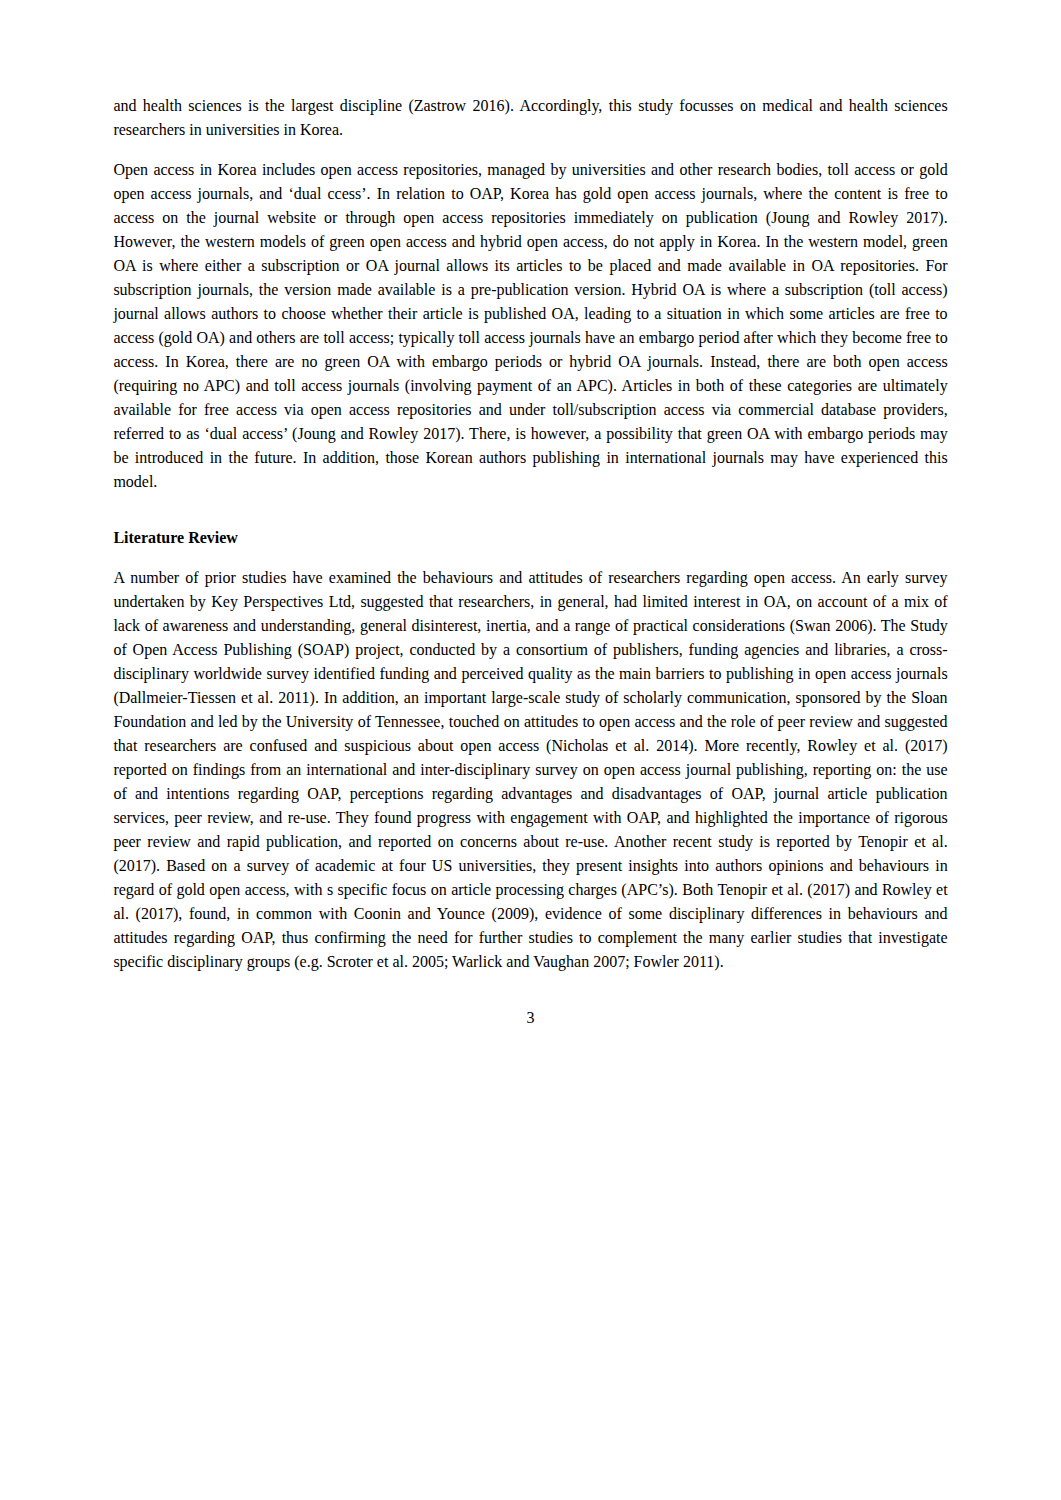and health sciences is the largest discipline (Zastrow 2016). Accordingly, this study focusses on medical and health sciences researchers in universities in Korea.
Open access in Korea includes open access repositories, managed by universities and other research bodies, toll access or gold open access journals, and ‘dual ccess’. In relation to OAP, Korea has gold open access journals, where the content is free to access on the journal website or through open access repositories immediately on publication (Joung and Rowley 2017). However, the western models of green open access and hybrid open access, do not apply in Korea. In the western model, green OA is where either a subscription or OA journal allows its articles to be placed and made available in OA repositories. For subscription journals, the version made available is a pre-publication version. Hybrid OA is where a subscription (toll access) journal allows authors to choose whether their article is published OA, leading to a situation in which some articles are free to access (gold OA) and others are toll access; typically toll access journals have an embargo period after which they become free to access. In Korea, there are no green OA with embargo periods or hybrid OA journals. Instead, there are both open access (requiring no APC) and toll access journals (involving payment of an APC). Articles in both of these categories are ultimately available for free access via open access repositories and under toll/subscription access via commercial database providers, referred to as ‘dual access’ (Joung and Rowley 2017). There, is however, a possibility that green OA with embargo periods may be introduced in the future. In addition, those Korean authors publishing in international journals may have experienced this model.
Literature Review
A number of prior studies have examined the behaviours and attitudes of researchers regarding open access. An early survey undertaken by Key Perspectives Ltd, suggested that researchers, in general, had limited interest in OA, on account of a mix of lack of awareness and understanding, general disinterest, inertia, and a range of practical considerations (Swan 2006). The Study of Open Access Publishing (SOAP) project, conducted by a consortium of publishers, funding agencies and libraries, a cross-disciplinary worldwide survey identified funding and perceived quality as the main barriers to publishing in open access journals (Dallmeier-Tiessen et al. 2011). In addition, an important large-scale study of scholarly communication, sponsored by the Sloan Foundation and led by the University of Tennessee, touched on attitudes to open access and the role of peer review and suggested that researchers are confused and suspicious about open access (Nicholas et al. 2014). More recently, Rowley et al. (2017) reported on findings from an international and inter-disciplinary survey on open access journal publishing, reporting on: the use of and intentions regarding OAP, perceptions regarding advantages and disadvantages of OAP, journal article publication services, peer review, and re-use. They found progress with engagement with OAP, and highlighted the importance of rigorous peer review and rapid publication, and reported on concerns about re-use. Another recent study is reported by Tenopir et al. (2017). Based on a survey of academic at four US universities, they present insights into authors opinions and behaviours in regard of gold open access, with s specific focus on article processing charges (APC’s). Both Tenopir et al. (2017) and Rowley et al. (2017), found, in common with Coonin and Younce (2009), evidence of some disciplinary differences in behaviours and attitudes regarding OAP, thus confirming the need for further studies to complement the many earlier studies that investigate specific disciplinary groups (e.g. Scroter et al. 2005; Warlick and Vaughan 2007; Fowler 2011).
3